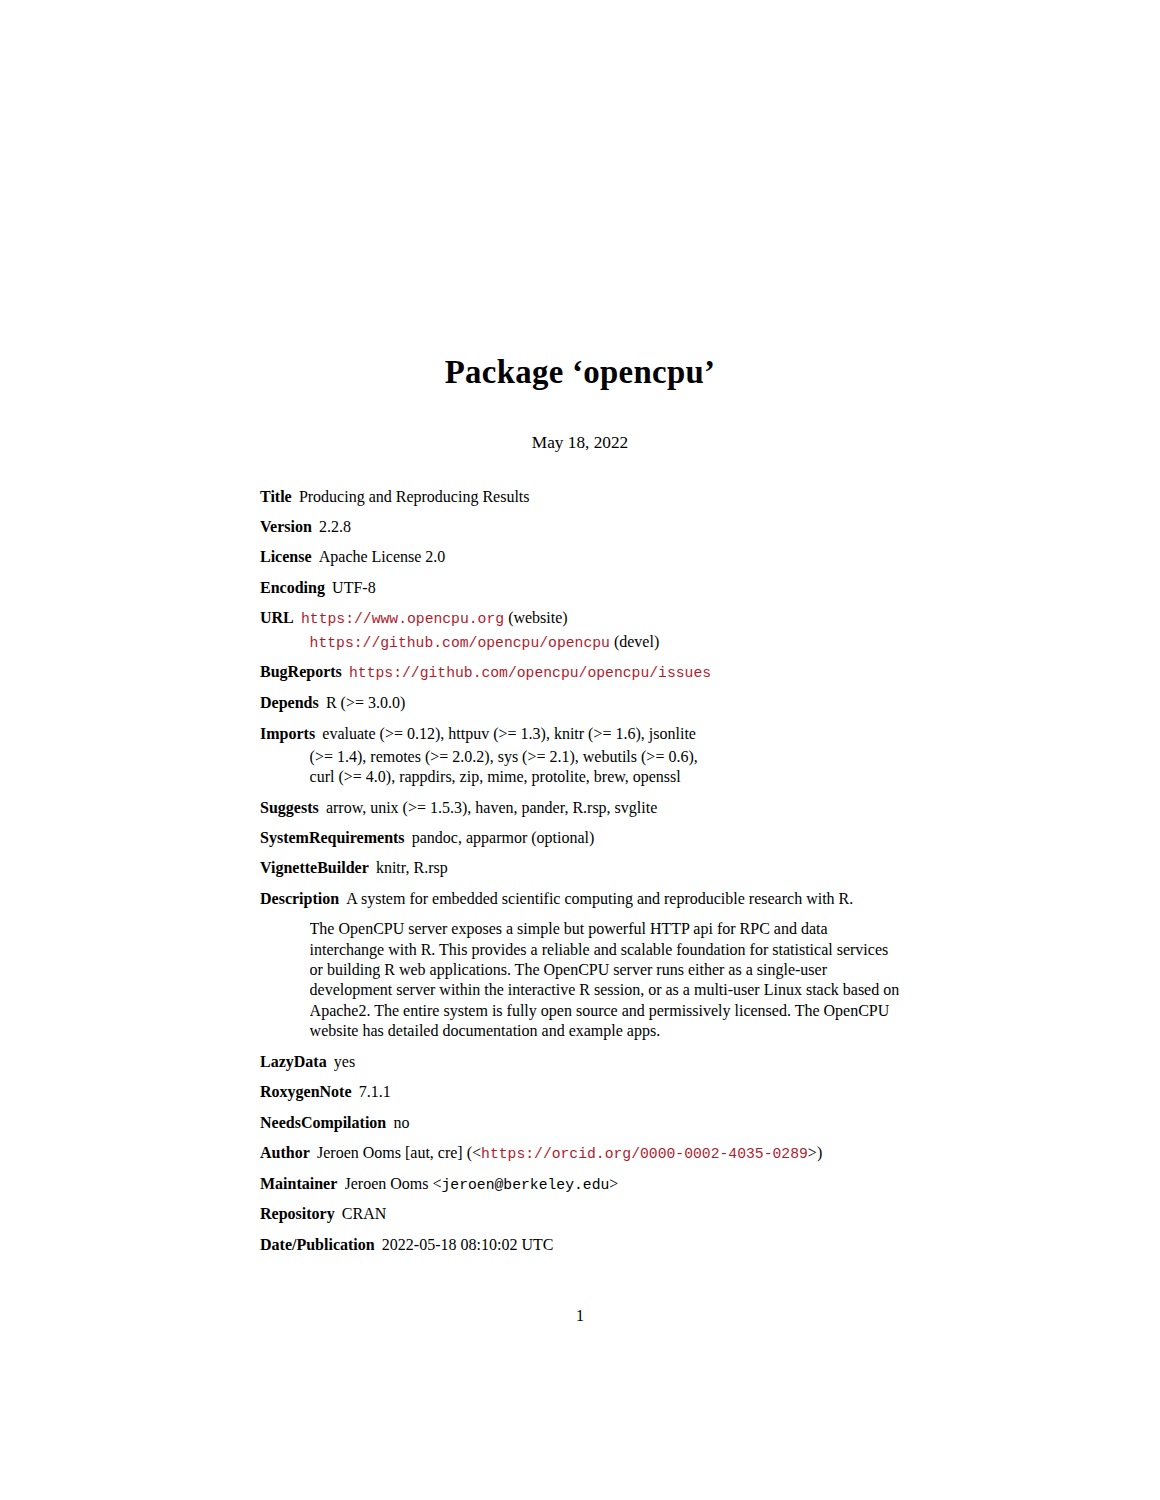Package ‘opencpu’
May 18, 2022
Title
Producing and Reproducing Results
Version
2.2.8
License
Apache License 2.0
Encoding
UTF-8
URL
https://www.opencpu.org (website)
https://github.com/opencpu/opencpu (devel)
BugReports
https://github.com/opencpu/opencpu/issues
Depends
R (>= 3.0.0)
Imports
evaluate (>= 0.12), httpuv (>= 1.3), knitr (>= 1.6), jsonlite
(>= 1.4), remotes (>= 2.0.2), sys (>= 2.1), webutils (>= 0.6),
curl (>= 4.0), rappdirs, zip, mime, protolite, brew, openssl
Suggests
arrow, unix (>= 1.5.3), haven, pander, R.rsp, svglite
SystemRequirements
pandoc, apparmor (optional)
VignetteBuilder
knitr, R.rsp
Description
A system for embedded scientific computing and reproducible research with R.
The OpenCPU server exposes a simple but powerful HTTP api for RPC and data interchange with R. This provides a reliable and scalable foundation for statistical services or building R web applications. The OpenCPU server runs either as a single-user development server within the interactive R session, or as a multi-user Linux stack based on Apache2. The entire system is fully open source and permissively licensed. The OpenCPU website has detailed documentation and example apps.
LazyData
yes
RoxygenNote
7.1.1
NeedsCompilation
no
Author
Jeroen Ooms [aut, cre] (<https://orcid.org/0000-0002-4035-0289>)
Maintainer
Jeroen Ooms <jeroen@berkeley.edu>
Repository
CRAN
Date/Publication
2022-05-18 08:10:02 UTC
1